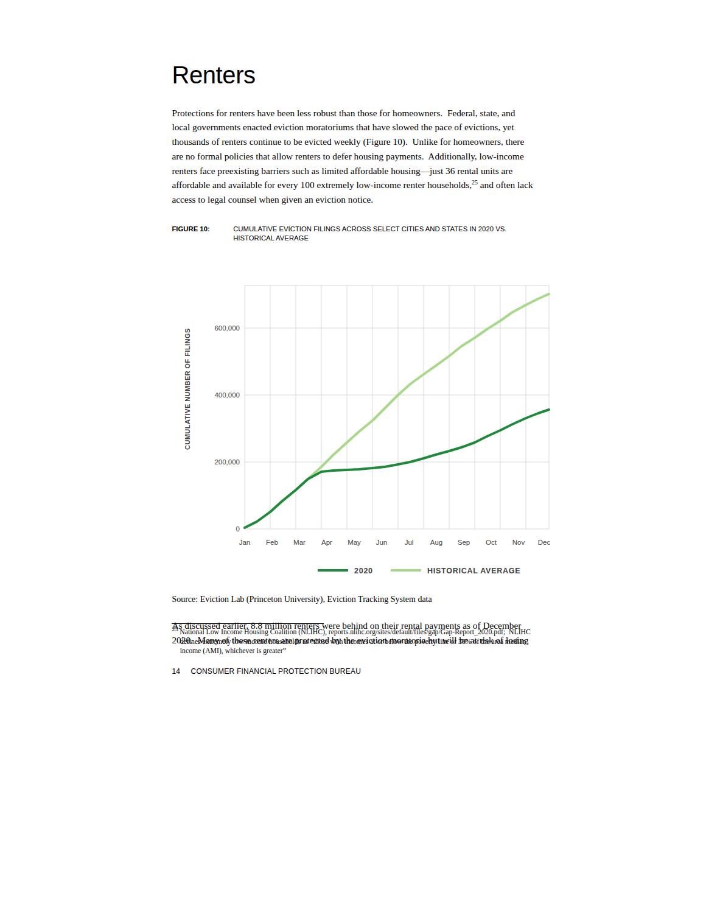Renters
Protections for renters have been less robust than those for homeowners. Federal, state, and local governments enacted eviction moratoriums that have slowed the pace of evictions, yet thousands of renters continue to be evicted weekly (Figure 10). Unlike for homeowners, there are no formal policies that allow renters to defer housing payments. Additionally, low-income renters face preexisting barriers such as limited affordable housing—just 36 rental units are affordable and available for every 100 extremely low-income renter households,25 and often lack access to legal counsel when given an eviction notice.
FIGURE 10: Cumulative eviction filings across select cities and states in 2020 vs. historical average
CUMULATIVE NUMBER OF FILINGS 600,000 400,000 200,000 0 Jan Feb Mar Apr May Jun Jul Aug Sep Oct Nov Dec 2020 HISTORICAL AVERAGE
Source: Eviction Lab (Princeton University), Eviction Tracking System data
As discussed earlier, 8.8 million renters were behind on their rental payments as of December 2020. Many of these renters are protected by the eviction moratoria but will be at risk of losing
25 National Low Income Housing Coalition (NLIHC), reports.nlihc.org/sites/default/files/gap/Gap-Report_2020.pdf; NLIHC defines extremely low-income households as “those with incomes at or below the poverty line or 30% of the area median income (AMI), whichever is greater”
14 CONSUMER FINANCIAL PROTECTION BUREAU